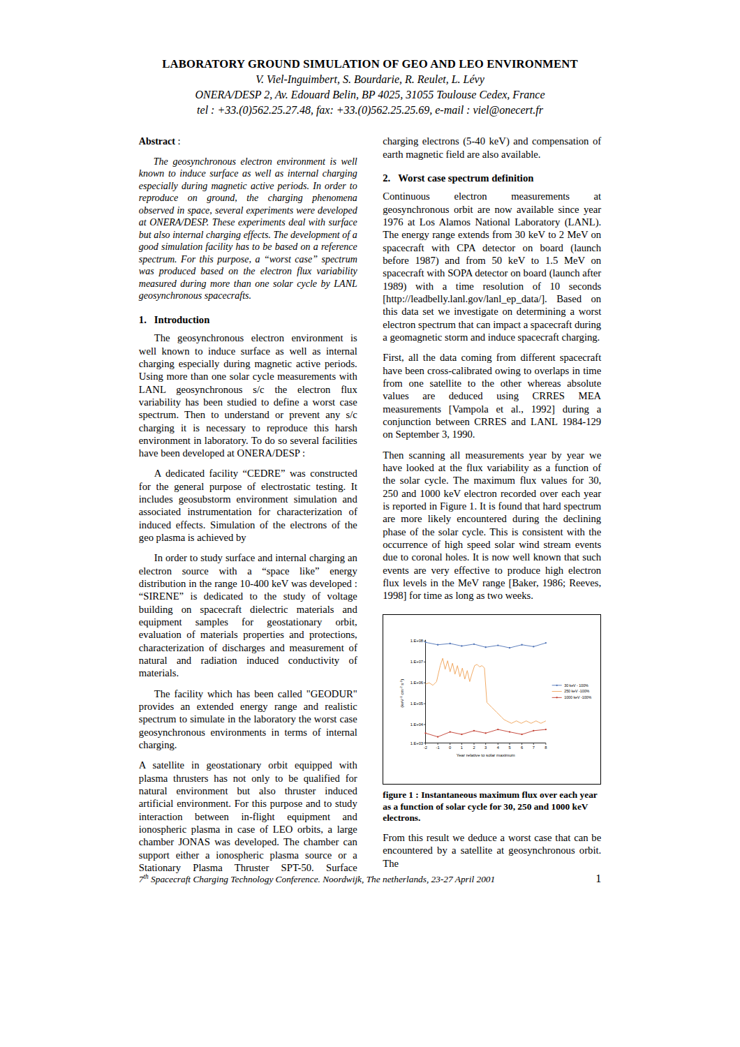LABORATORY GROUND SIMULATION OF GEO AND LEO ENVIRONMENT
V. Viel-Inguimbert, S. Bourdarie, R. Reulet, L. Lévy
ONERA/DESP 2, Av. Edouard Belin, BP 4025, 31055 Toulouse Cedex, France
tel : +33.(0)562.25.27.48, fax: +33.(0)562.25.25.69, e-mail : viel@onecert.fr
Abstract :
The geosynchronous electron environment is well known to induce surface as well as internal charging especially during magnetic active periods. In order to reproduce on ground, the charging phenomena observed in space, several experiments were developed at ONERA/DESP. These experiments deal with surface but also internal charging effects. The development of a good simulation facility has to be based on a reference spectrum. For this purpose, a “worst case” spectrum was produced based on the electron flux variability measured during more than one solar cycle by LANL geosynchronous spacecrafts.
1. Introduction
The geosynchronous electron environment is well known to induce surface as well as internal charging especially during magnetic active periods. Using more than one solar cycle measurements with LANL geosynchronous s/c the electron flux variability has been studied to define a worst case spectrum. Then to understand or prevent any s/c charging it is necessary to reproduce this harsh environment in laboratory. To do so several facilities have been developed at ONERA/DESP :
A dedicated facility “CEDRE” was constructed for the general purpose of electrostatic testing. It includes geosubstorm environment simulation and associated instrumentation for characterization of induced effects. Simulation of the electrons of the geo plasma is achieved by
In order to study surface and internal charging an electron source with a “space like” energy distribution in the range 10-400 keV was developed : “SIRENE” is dedicated to the study of voltage building on spacecraft dielectric materials and equipment samples for geostationary orbit, evaluation of materials properties and protections, characterization of discharges and measurement of natural and radiation induced conductivity of materials.
The facility which has been called "GEODUR" provides an extended energy range and realistic spectrum to simulate in the laboratory the worst case geosynchronous environments in terms of internal charging.
A satellite in geostationary orbit equipped with plasma thrusters has not only to be qualified for natural environment but also thruster induced artificial environment. For this purpose and to study interaction between in-flight equipment and ionospheric plasma in case of LEO orbits, a large chamber JONAS was developed. The chamber can support either a ionospheric plasma source or a Stationary Plasma Thruster SPT-50. Surface charging electrons (5-40 keV) and compensation of earth magnetic field are also available.
2. Worst case spectrum definition
Continuous electron measurements at geosynchronous orbit are now available since year 1976 at Los Alamos National Laboratory (LANL). The energy range extends from 30 keV to 2 MeV on spacecraft with CPA detector on board (launch before 1987) and from 50 keV to 1.5 MeV on spacecraft with SOPA detector on board (launch after 1989) with a time resolution of 10 seconds [http://leadbelly.lanl.gov/lanl_ep_data/]. Based on this data set we investigate on determining a worst electron spectrum that can impact a spacecraft during a geomagnetic storm and induce spacecraft charging.
First, all the data coming from different spacecraft have been cross-calibrated owing to overlaps in time from one satellite to the other whereas absolute values are deduced using CRRES MEA measurements [Vampola et al., 1992] during a conjunction between CRRES and LANL 1984-129 on September 3, 1990.
Then scanning all measurements year by year we have looked at the flux variability as a function of the solar cycle. The maximum flux values for 30, 250 and 1000 keV electron recorded over each year is reported in Figure 1. It is found that hard spectrum are more likely encountered during the declining phase of the solar cycle. This is consistent with the occurrence of high speed solar wind stream events due to coronal holes. It is now well known that such events are very effective to produce high electron flux levels in the MeV range [Baker, 1986; Reeves, 1998] for time as long as two weeks.
1.E+08 1.E+07 1.E+06 1.E+05 1.E+04 1.E+03 -2 -1 0 1 2 3 4 5 6 7 8 Year relative to solar maximum (keV-1 cm-2 s-1) 30 keV - 100% 250 keV -100% 1000 keV -100%
figure 1 : Instantaneous maximum flux over each year as a function of solar cycle for 30, 250 and 1000 keV electrons.
From this result we deduce a worst case that can be encountered by a satellite at geosynchronous orbit. The
7th Spacecraft Charging Technology Conference. Noordwijk, The netherlands, 23-27 April 2001 1